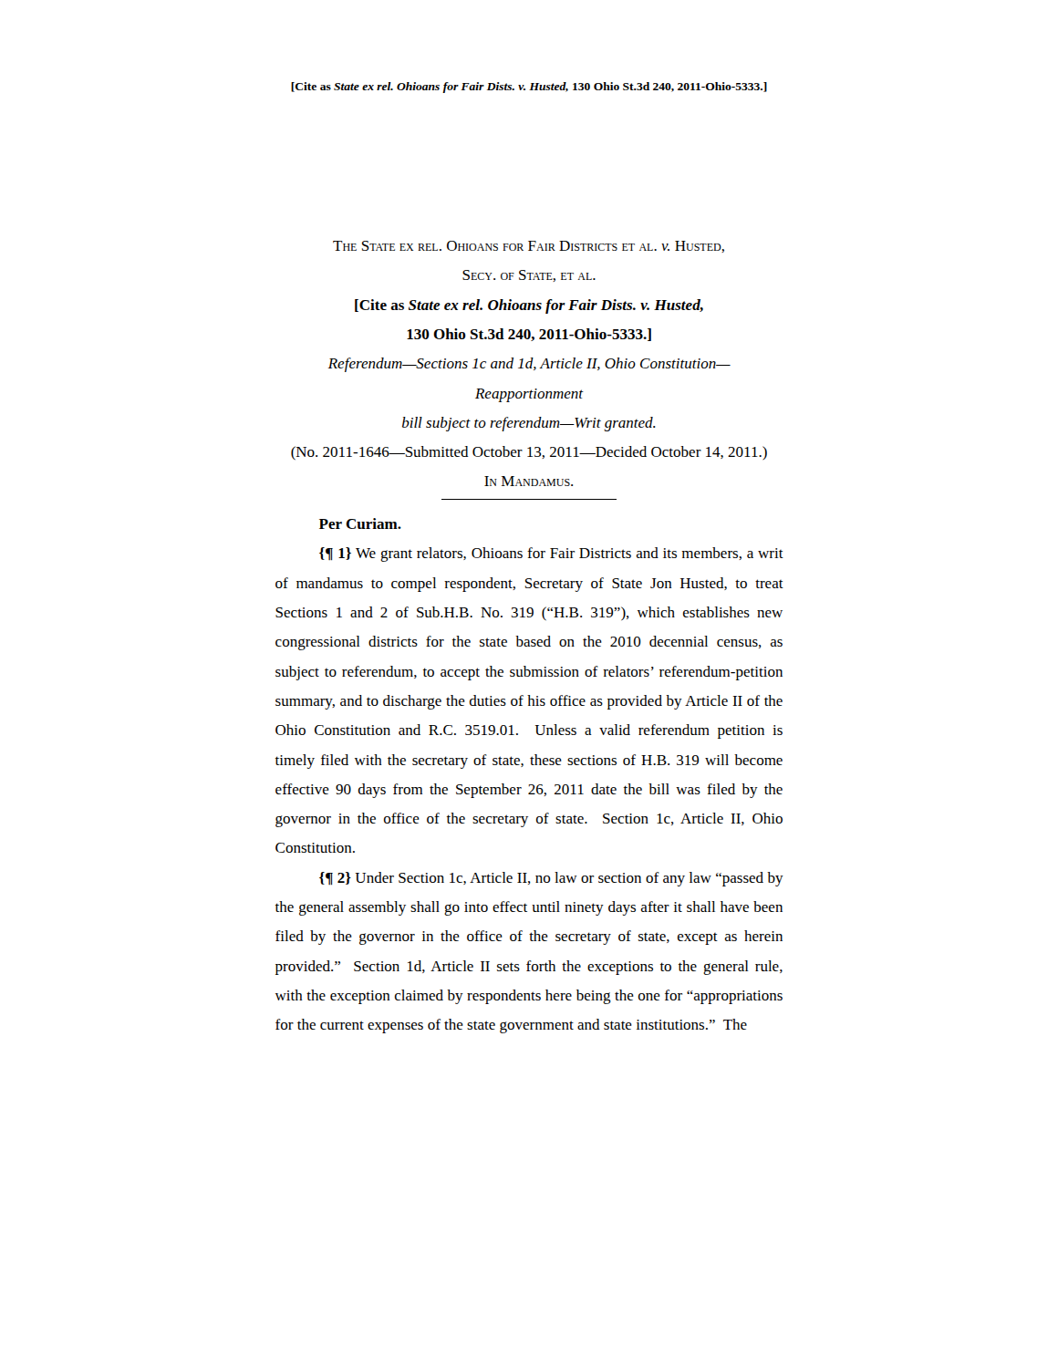[Cite as State ex rel. Ohioans for Fair Dists. v. Husted, 130 Ohio St.3d 240, 2011-Ohio-5333.]
The State ex rel. Ohioans for Fair Districts et al. v. Husted,
Secy. of State, et al.
[Cite as State ex rel. Ohioans for Fair Dists. v. Husted,
130 Ohio St.3d 240, 2011-Ohio-5333.]
Referendum—Sections 1c and 1d, Article II, Ohio Constitution—Reapportionment
bill subject to referendum—Writ granted.
(No. 2011-1646—Submitted October 13, 2011—Decided October 14, 2011.)
In Mandamus.
Per Curiam.
{¶ 1} We grant relators, Ohioans for Fair Districts and its members, a writ of mandamus to compel respondent, Secretary of State Jon Husted, to treat Sections 1 and 2 of Sub.H.B. No. 319 (“H.B. 319”), which establishes new congressional districts for the state based on the 2010 decennial census, as subject to referendum, to accept the submission of relators’ referendum-petition summary, and to discharge the duties of his office as provided by Article II of the Ohio Constitution and R.C. 3519.01. Unless a valid referendum petition is timely filed with the secretary of state, these sections of H.B. 319 will become effective 90 days from the September 26, 2011 date the bill was filed by the governor in the office of the secretary of state. Section 1c, Article II, Ohio Constitution.
{¶ 2} Under Section 1c, Article II, no law or section of any law “passed by the general assembly shall go into effect until ninety days after it shall have been filed by the governor in the office of the secretary of state, except as herein provided.” Section 1d, Article II sets forth the exceptions to the general rule, with the exception claimed by respondents here being the one for “appropriations for the current expenses of the state government and state institutions.” The